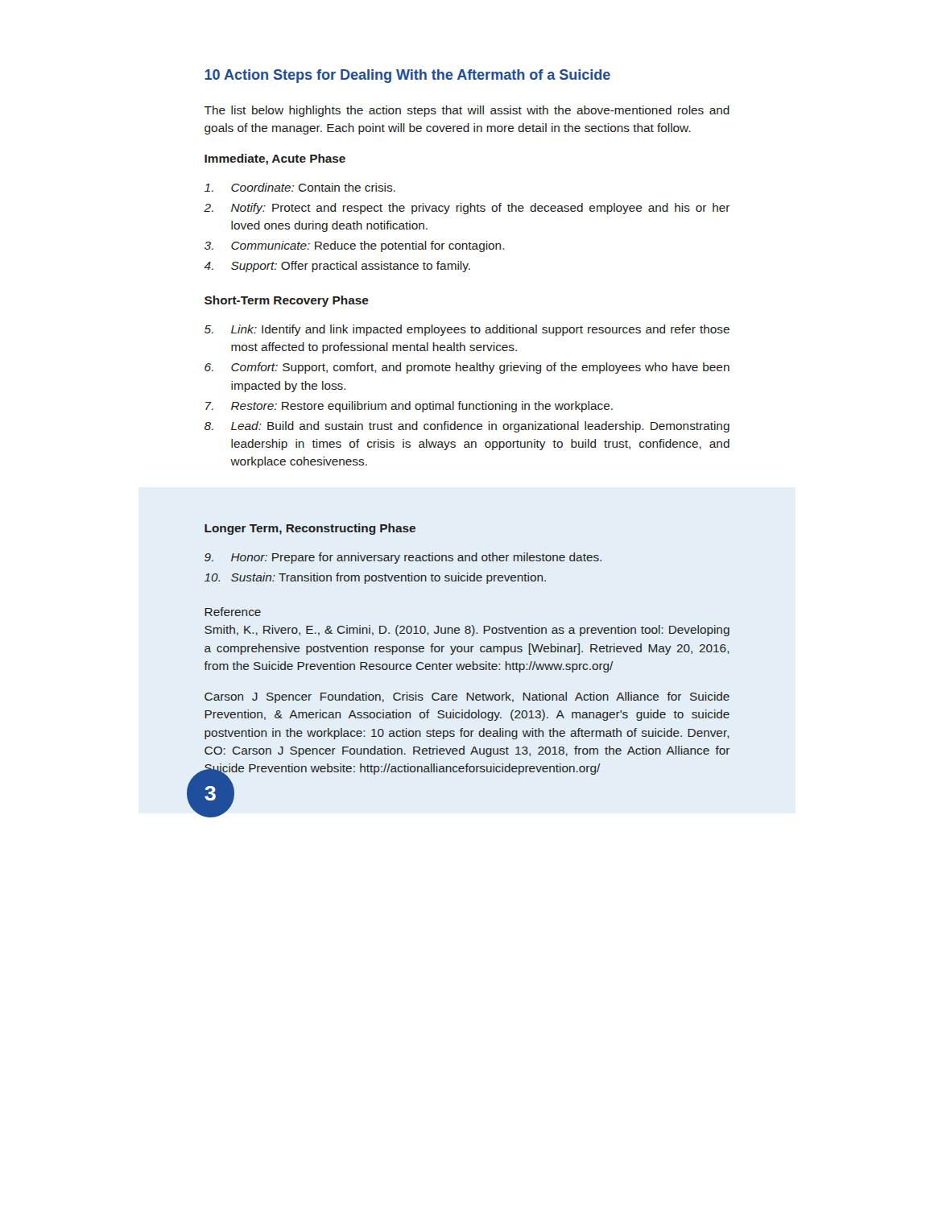10 Action Steps for Dealing With the Aftermath of a Suicide
The list below highlights the action steps that will assist with the above-mentioned roles and goals of the manager. Each point will be covered in more detail in the sections that follow.
Immediate, Acute Phase
Coordinate: Contain the crisis.
Notify: Protect and respect the privacy rights of the deceased employee and his or her loved ones during death notification.
Communicate: Reduce the potential for contagion.
Support: Offer practical assistance to family.
Short-Term Recovery Phase
Link: Identify and link impacted employees to additional support resources and refer those most affected to professional mental health services.
Comfort: Support, comfort, and promote healthy grieving of the employees who have been impacted by the loss.
Restore: Restore equilibrium and optimal functioning in the workplace.
Lead: Build and sustain trust and confidence in organizational leadership. Demonstrating leadership in times of crisis is always an opportunity to build trust, confidence, and workplace cohesiveness.
Longer Term, Reconstructing Phase
Honor: Prepare for anniversary reactions and other milestone dates.
Sustain: Transition from postvention to suicide prevention.
Reference
Smith, K., Rivero, E., & Cimini, D. (2010, June 8). Postvention as a prevention tool: Developing a comprehensive postvention response for your campus [Webinar]. Retrieved May 20, 2016, from the Suicide Prevention Resource Center website: http://www.sprc.org/
Carson J Spencer Foundation, Crisis Care Network, National Action Alliance for Suicide Prevention, & American Association of Suicidology. (2013). A manager's guide to suicide postvention in the workplace: 10 action steps for dealing with the aftermath of suicide. Denver, CO: Carson J Spencer Foundation. Retrieved August 13, 2018, from the Action Alliance for Suicide Prevention website: http://actionallianceforsuicideprevention.org/
3